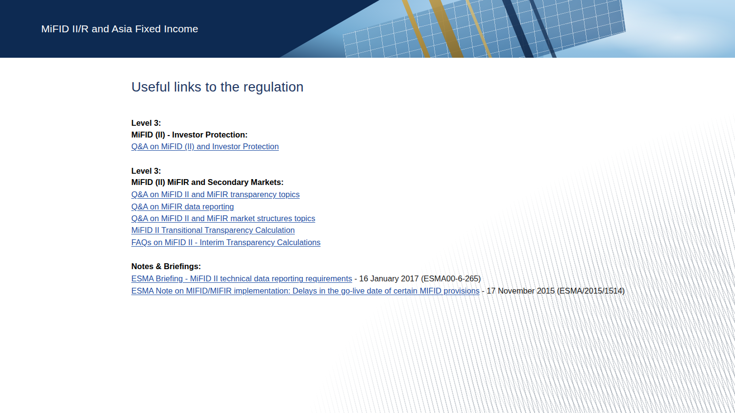MiFID II/R and Asia Fixed Income
Useful links to the regulation
Level 3:
MiFID (II) - Investor Protection:
Q&A on MiFID (II) and Investor Protection
Level 3:
MiFID (II) MiFIR and Secondary Markets:
Q&A on MiFID II and MiFIR transparency topics
Q&A on MiFIR data reporting
Q&A on MiFID II and MiFIR market structures topics
MiFID II Transitional Transparency Calculation
FAQs on MiFID II - Interim Transparency Calculations
Notes & Briefings:
ESMA Briefing - MiFID II technical data reporting requirements - 16 January 2017 (ESMA00-6-265)
ESMA Note on MIFID/MIFIR implementation: Delays in the go-live date of certain MIFID provisions - 17 November 2015 (ESMA/2015/1514)